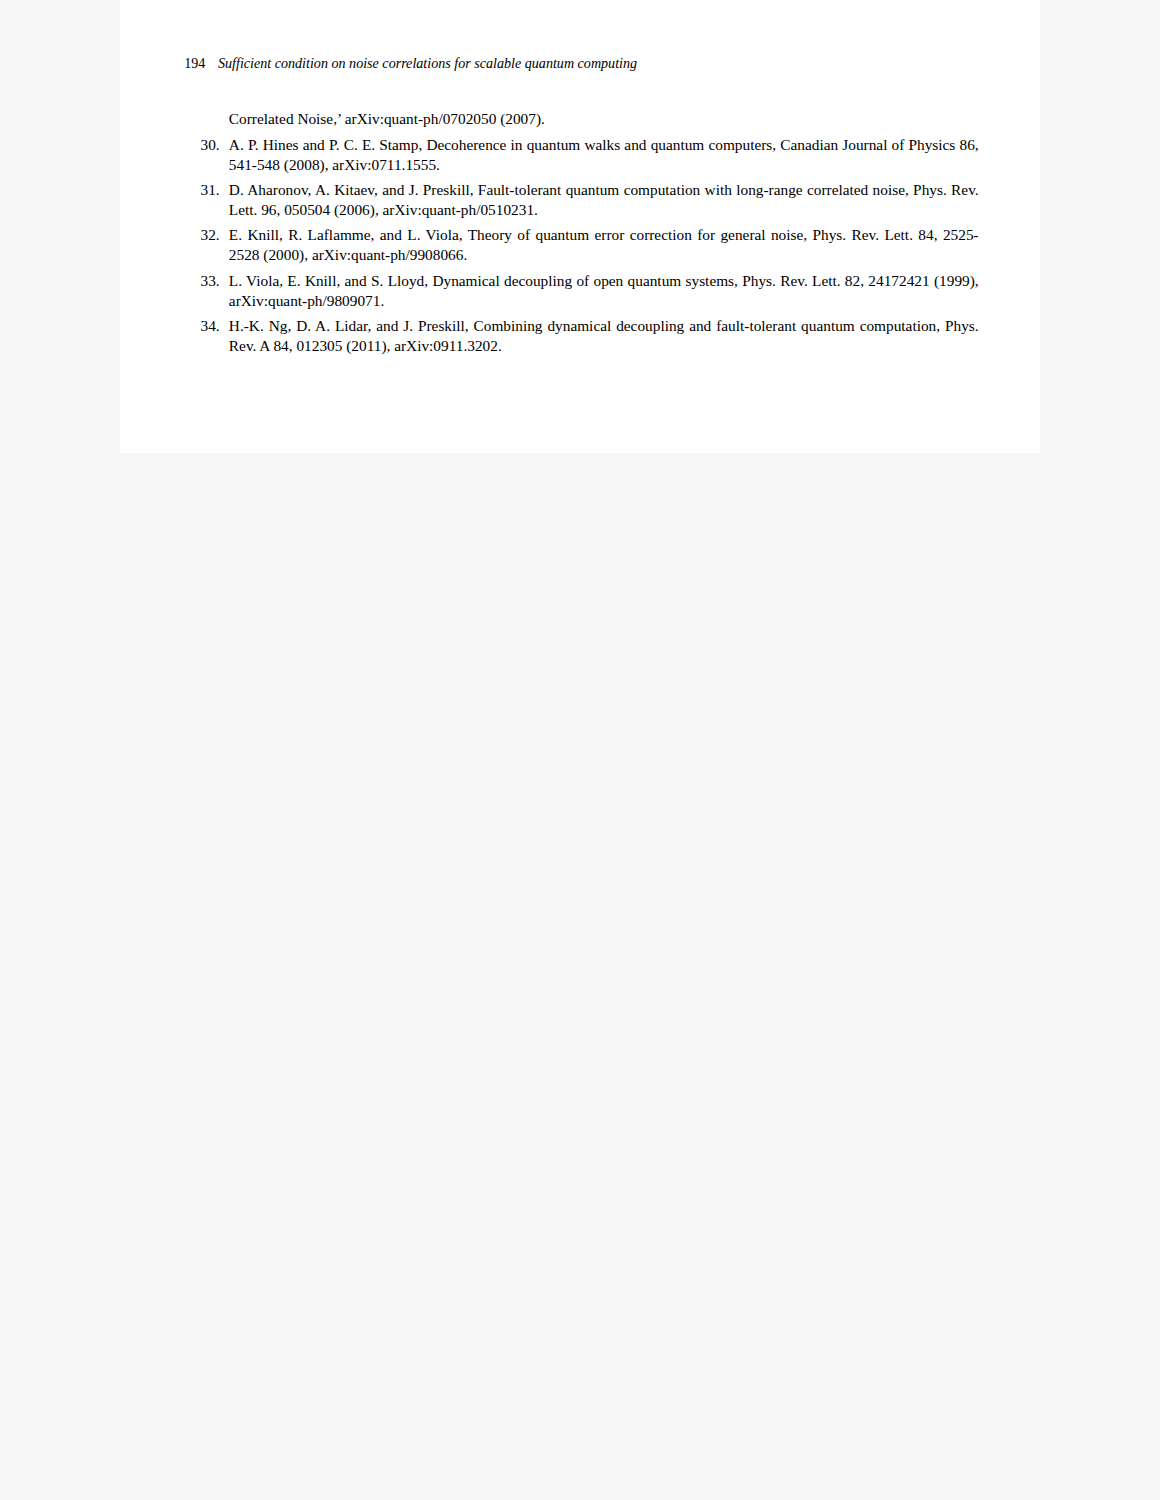194 Sufficient condition on noise correlations for scalable quantum computing
Correlated Noise,’ arXiv:quant-ph/0702050 (2007).
30. A. P. Hines and P. C. E. Stamp, Decoherence in quantum walks and quantum computers, Canadian Journal of Physics 86, 541-548 (2008), arXiv:0711.1555.
31. D. Aharonov, A. Kitaev, and J. Preskill, Fault-tolerant quantum computation with long-range correlated noise, Phys. Rev. Lett. 96, 050504 (2006), arXiv:quant-ph/0510231.
32. E. Knill, R. Laflamme, and L. Viola, Theory of quantum error correction for general noise, Phys. Rev. Lett. 84, 2525-2528 (2000), arXiv:quant-ph/9908066.
33. L. Viola, E. Knill, and S. Lloyd, Dynamical decoupling of open quantum systems, Phys. Rev. Lett. 82, 24172421 (1999), arXiv:quant-ph/9809071.
34. H.-K. Ng, D. A. Lidar, and J. Preskill, Combining dynamical decoupling and fault-tolerant quantum computation, Phys. Rev. A 84, 012305 (2011), arXiv:0911.3202.